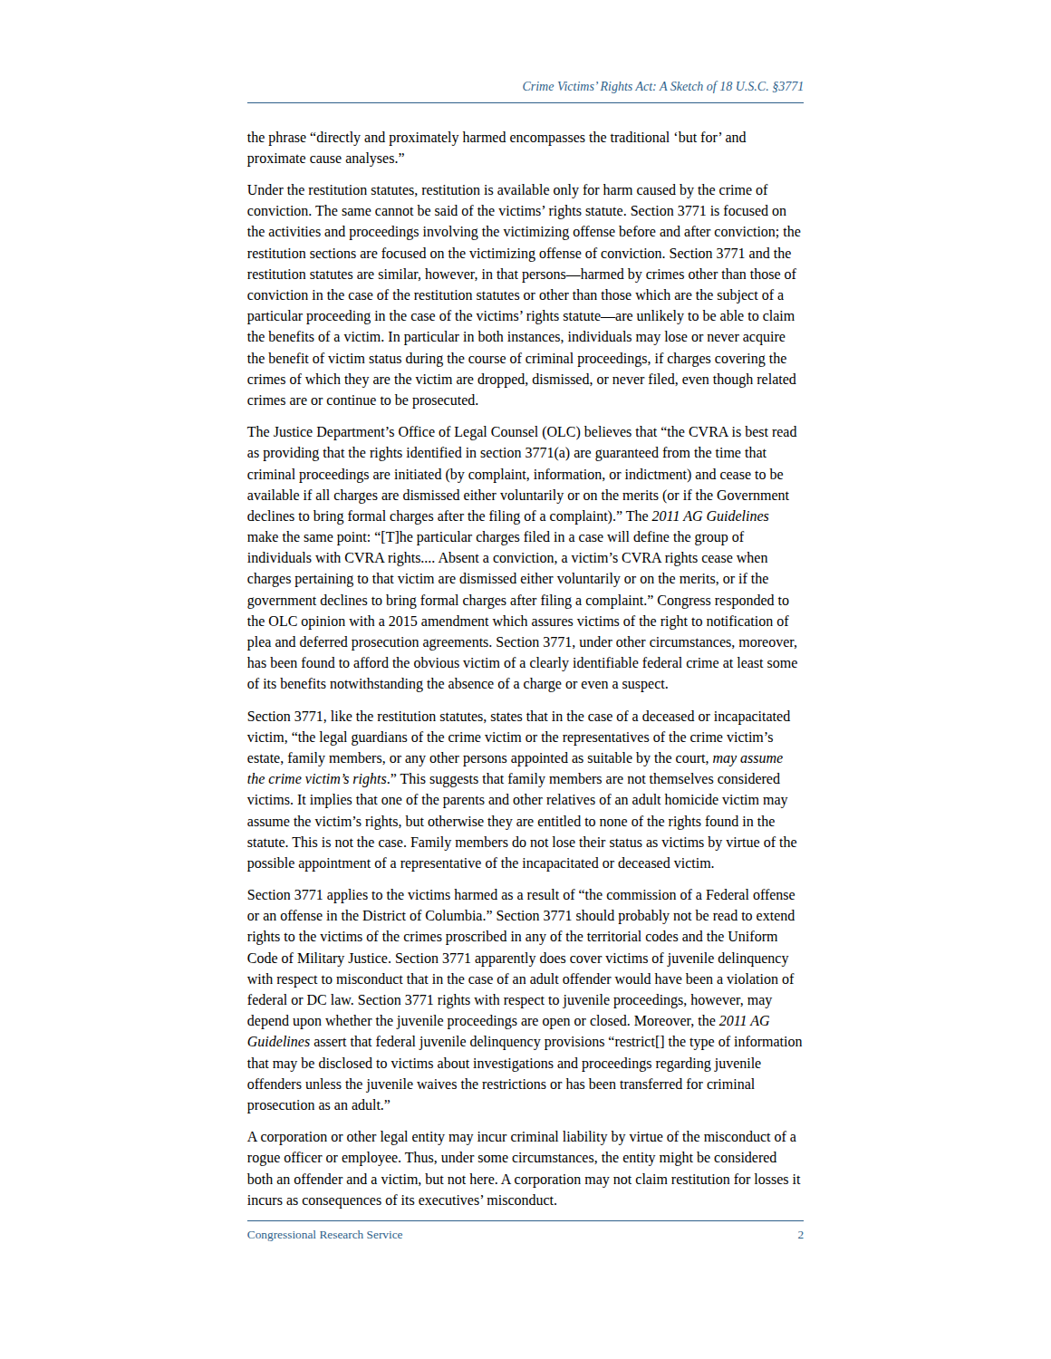Crime Victims’ Rights Act: A Sketch of 18 U.S.C. §3771
the phrase “directly and proximately harmed encompasses the traditional ‘but for’ and proximate cause analyses.”
Under the restitution statutes, restitution is available only for harm caused by the crime of conviction. The same cannot be said of the victims’ rights statute. Section 3771 is focused on the activities and proceedings involving the victimizing offense before and after conviction; the restitution sections are focused on the victimizing offense of conviction. Section 3771 and the restitution statutes are similar, however, in that persons—harmed by crimes other than those of conviction in the case of the restitution statutes or other than those which are the subject of a particular proceeding in the case of the victims’ rights statute—are unlikely to be able to claim the benefits of a victim. In particular in both instances, individuals may lose or never acquire the benefit of victim status during the course of criminal proceedings, if charges covering the crimes of which they are the victim are dropped, dismissed, or never filed, even though related crimes are or continue to be prosecuted.
The Justice Department’s Office of Legal Counsel (OLC) believes that “the CVRA is best read as providing that the rights identified in section 3771(a) are guaranteed from the time that criminal proceedings are initiated (by complaint, information, or indictment) and cease to be available if all charges are dismissed either voluntarily or on the merits (or if the Government declines to bring formal charges after the filing of a complaint).” The 2011 AG Guidelines make the same point: “[T]he particular charges filed in a case will define the group of individuals with CVRA rights.... Absent a conviction, a victim’s CVRA rights cease when charges pertaining to that victim are dismissed either voluntarily or on the merits, or if the government declines to bring formal charges after filing a complaint.” Congress responded to the OLC opinion with a 2015 amendment which assures victims of the right to notification of plea and deferred prosecution agreements. Section 3771, under other circumstances, moreover, has been found to afford the obvious victim of a clearly identifiable federal crime at least some of its benefits notwithstanding the absence of a charge or even a suspect.
Section 3771, like the restitution statutes, states that in the case of a deceased or incapacitated victim, “the legal guardians of the crime victim or the representatives of the crime victim’s estate, family members, or any other persons appointed as suitable by the court, may assume the crime victim’s rights.” This suggests that family members are not themselves considered victims. It implies that one of the parents and other relatives of an adult homicide victim may assume the victim’s rights, but otherwise they are entitled to none of the rights found in the statute. This is not the case. Family members do not lose their status as victims by virtue of the possible appointment of a representative of the incapacitated or deceased victim.
Section 3771 applies to the victims harmed as a result of “the commission of a Federal offense or an offense in the District of Columbia.” Section 3771 should probably not be read to extend rights to the victims of the crimes proscribed in any of the territorial codes and the Uniform Code of Military Justice. Section 3771 apparently does cover victims of juvenile delinquency with respect to misconduct that in the case of an adult offender would have been a violation of federal or DC law. Section 3771 rights with respect to juvenile proceedings, however, may depend upon whether the juvenile proceedings are open or closed. Moreover, the 2011 AG Guidelines assert that federal juvenile delinquency provisions “restrict[] the type of information that may be disclosed to victims about investigations and proceedings regarding juvenile offenders unless the juvenile waives the restrictions or has been transferred for criminal prosecution as an adult.”
A corporation or other legal entity may incur criminal liability by virtue of the misconduct of a rogue officer or employee. Thus, under some circumstances, the entity might be considered both an offender and a victim, but not here. A corporation may not claim restitution for losses it incurs as consequences of its executives’ misconduct.
Congressional Research Service
2